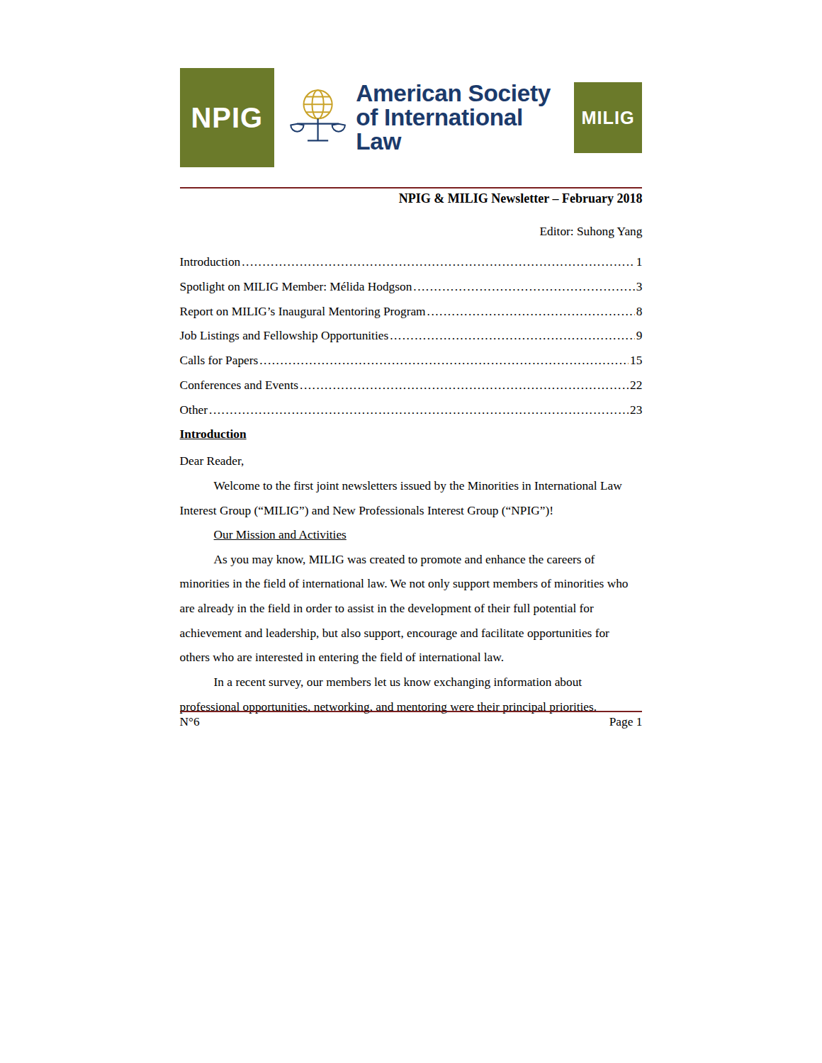NPIG
American Society of International Law
MILIG
NPIG & MILIG Newsletter – February 2018
Editor: Suhong Yang
Introduction .................................................................................................................................. 1
Spotlight on MILIG Member: Mélida Hodgson ............................................................................ 3
Report on MILIG’s Inaugural Mentoring Program ......................................................................... 8
Job Listings and Fellowship Opportunities .................................................................................... 9
Calls for Papers ......................................................................................................................... 15
Conferences and Events ............................................................................................................. 22
Other ..................................................................................................................................... 23
Introduction
Dear Reader,
Welcome to the first joint newsletters issued by the Minorities in International Law Interest Group (“MILIG”) and New Professionals Interest Group (“NPIG”)!
Our Mission and Activities
As you may know, MILIG was created to promote and enhance the careers of minorities in the field of international law. We not only support members of minorities who are already in the field in order to assist in the development of their full potential for achievement and leadership, but also support, encourage and facilitate opportunities for others who are interested in entering the field of international law.
In a recent survey, our members let us know exchanging information about professional opportunities, networking, and mentoring were their principal priorities.
N°6 Page 1